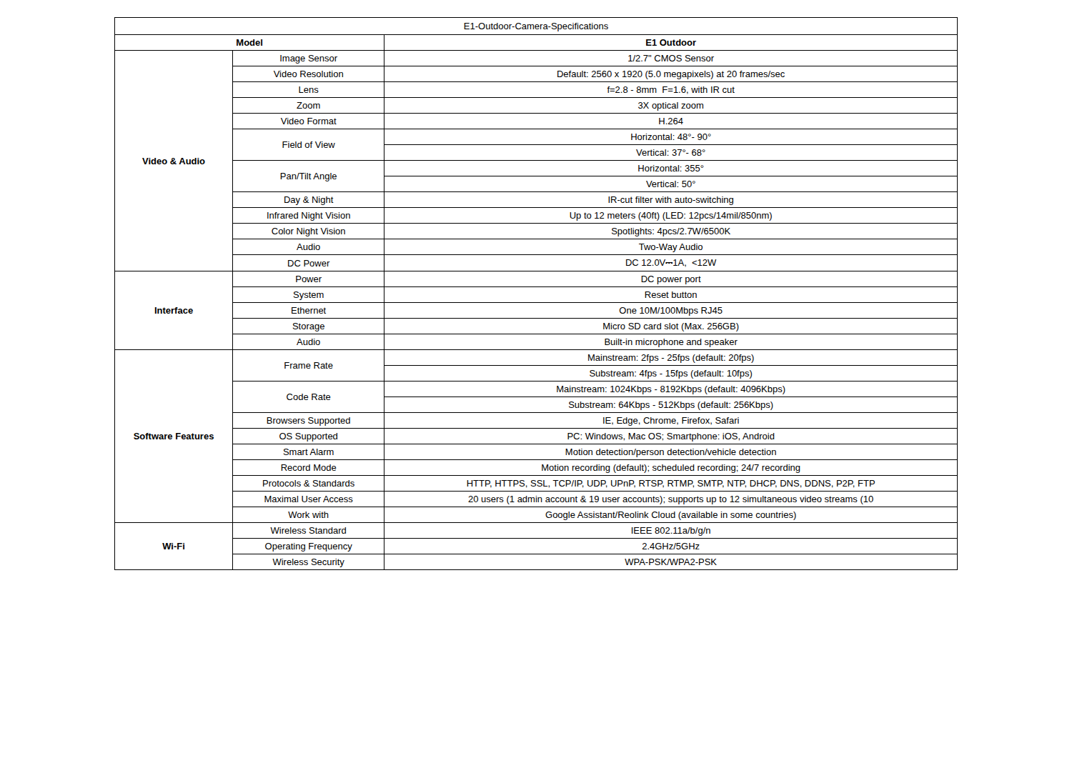E1-Outdoor-Camera-Specifications
| Model | E1 Outdoor |
| --- | --- |
| Video & Audio | Image Sensor | 1/2.7" CMOS Sensor |
| Video Resolution | Default: 2560 x 1920 (5.0 megapixels) at 20 frames/sec |
| Lens | f=2.8 - 8mm F=1.6, with IR cut |
| Zoom | 3X optical zoom |
| Video Format | H.264 |
| Field of View | Horizontal: 48°- 90° |
| Vertical: 37°- 68° |
| Pan/Tilt Angle | Horizontal: 355° |
| Vertical: 50° |
| Day & Night | IR-cut filter with auto-switching |
| Infrared Night Vision | Up to 12 meters (40ft) (LED: 12pcs/14mil/850nm) |
| Color Night Vision | Spotlights: 4pcs/2.7W/6500K |
| Audio | Two-Way Audio |
| DC Power | DC 12.0V⎓1A, <12W |
| Interface | Power | DC power port |
| System | Reset button |
| Ethernet | One 10M/100Mbps RJ45 |
| Storage | Micro SD card slot (Max. 256GB) |
| Audio | Built-in microphone and speaker |
| Software Features | Frame Rate | Mainstream: 2fps - 25fps (default: 20fps) |
| Substream: 4fps - 15fps (default: 10fps) |
| Code Rate | Mainstream: 1024Kbps - 8192Kbps (default: 4096Kbps) |
| Substream: 64Kbps - 512Kbps (default: 256Kbps) |
| Browsers Supported | IE, Edge, Chrome, Firefox, Safari |
| OS Supported | PC: Windows, Mac OS; Smartphone: iOS, Android |
| Smart Alarm | Motion detection/person detection/vehicle detection |
| Record Mode | Motion recording (default); scheduled recording; 24/7 recording |
| Protocols & Standards | HTTP, HTTPS, SSL, TCP/IP, UDP, UPnP, RTSP, RTMP, SMTP, NTP, DHCP, DNS, DDNS, P2P, FTP |
| Maximal User Access | 20 users (1 admin account & 19 user accounts); supports up to 12 simultaneous video streams (10 |
| Work with | Google Assistant/Reolink Cloud (available in some countries) |
| Wi-Fi | Wireless Standard | IEEE 802.11a/b/g/n |
| Operating Frequency | 2.4GHz/5GHz |
| Wireless Security | WPA-PSK/WPA2-PSK |